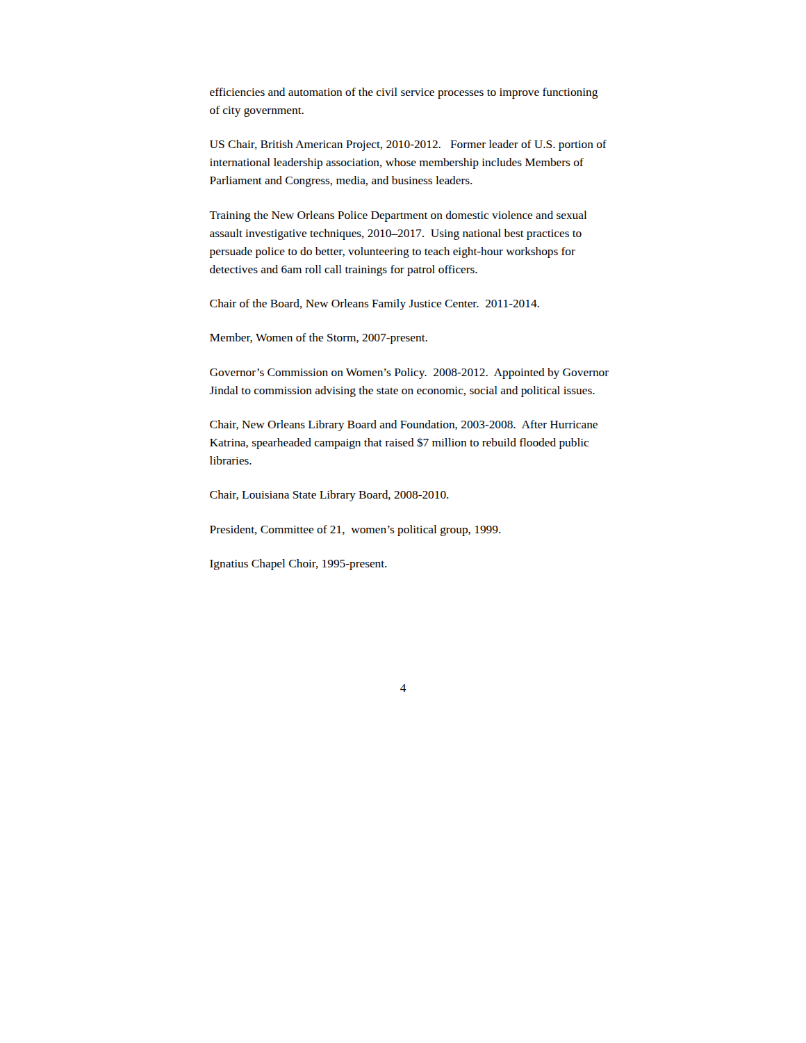efficiencies and automation of the civil service processes to improve functioning of city government.
US Chair, British American Project, 2010-2012. Former leader of U.S. portion of international leadership association, whose membership includes Members of Parliament and Congress, media, and business leaders.
Training the New Orleans Police Department on domestic violence and sexual assault investigative techniques, 2010–2017. Using national best practices to persuade police to do better, volunteering to teach eight-hour workshops for detectives and 6am roll call trainings for patrol officers.
Chair of the Board, New Orleans Family Justice Center. 2011-2014.
Member, Women of the Storm, 2007-present.
Governor’s Commission on Women’s Policy. 2008-2012. Appointed by Governor Jindal to commission advising the state on economic, social and political issues.
Chair, New Orleans Library Board and Foundation, 2003-2008. After Hurricane Katrina, spearheaded campaign that raised $7 million to rebuild flooded public libraries.
Chair, Louisiana State Library Board, 2008-2010.
President, Committee of 21, women’s political group, 1999.
Ignatius Chapel Choir, 1995-present.
4